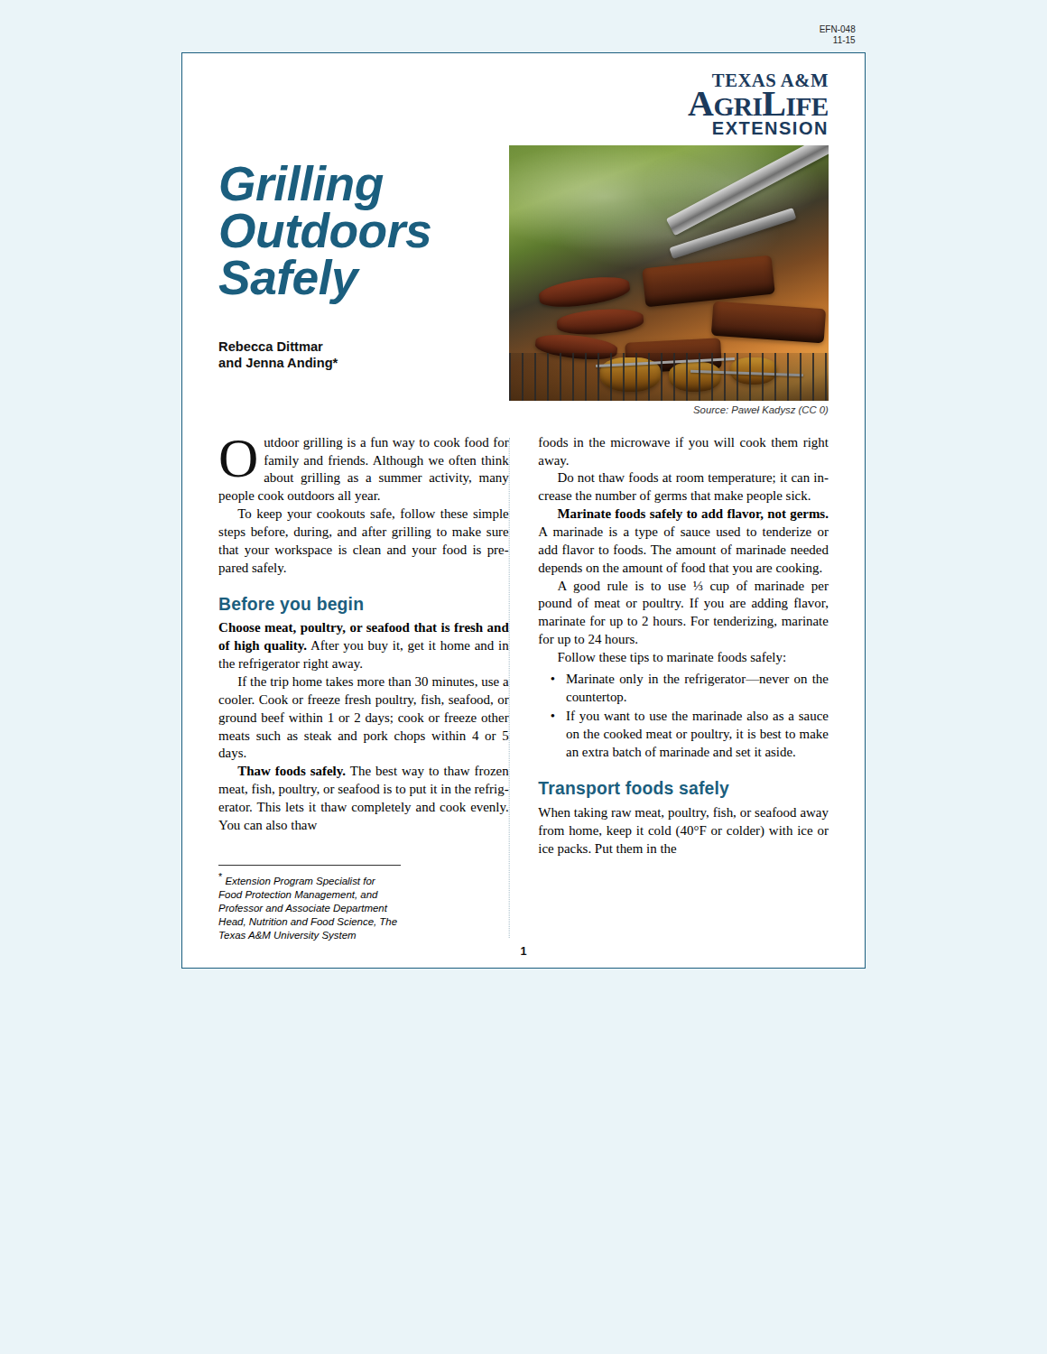EFN-048
11-15
TEXAS A&M
AGRILIFE
EXTENSION
Grilling
Outdoors
Safely
Rebecca Dittmar
and Jenna Anding*
Source: Paweł Kadysz (CC 0)
Outdoor grilling is a fun way to cook food for family and friends. Although we often think about grilling as a summer activity, many people cook outdoors all year.
To keep your cookouts safe, follow these simple steps before, during, and after grilling to make sure that your workspace is clean and your food is prepared safely.
Before you begin
Choose meat, poultry, or seafood that is fresh and of high quality. After you buy it, get it home and in the refrigerator right away.
If the trip home takes more than 30 minutes, use a cooler. Cook or freeze fresh poultry, fish, seafood, or ground beef within 1 or 2 days; cook or freeze other meats such as steak and pork chops within 4 or 5 days.
Thaw foods safely. The best way to thaw frozen meat, fish, poultry, or seafood is to put it in the refrigerator. This lets it thaw completely and cook evenly. You can also thaw
* Extension Program Specialist for Food Protection Management, and Professor and Associate Department Head, Nutrition and Food Science, The Texas A&M University System
foods in the microwave if you will cook them right away.
Do not thaw foods at room temperature; it can increase the number of germs that make people sick.
Marinate foods safely to add flavor, not germs. A marinade is a type of sauce used to tenderize or add flavor to foods. The amount of marinade needed depends on the amount of food that you are cooking.
A good rule is to use ⅓ cup of marinade per pound of meat or poultry. If you are adding flavor, marinate for up to 2 hours. For tenderizing, marinate for up to 24 hours.
Follow these tips to marinate foods safely:
Marinate only in the refrigerator—never on the countertop.
If you want to use the marinade also as a sauce on the cooked meat or poultry, it is best to make an extra batch of marinade and set it aside.
Transport foods safely
When taking raw meat, poultry, fish, or seafood away from home, keep it cold (40°F or colder) with ice or ice packs. Put them in the
1